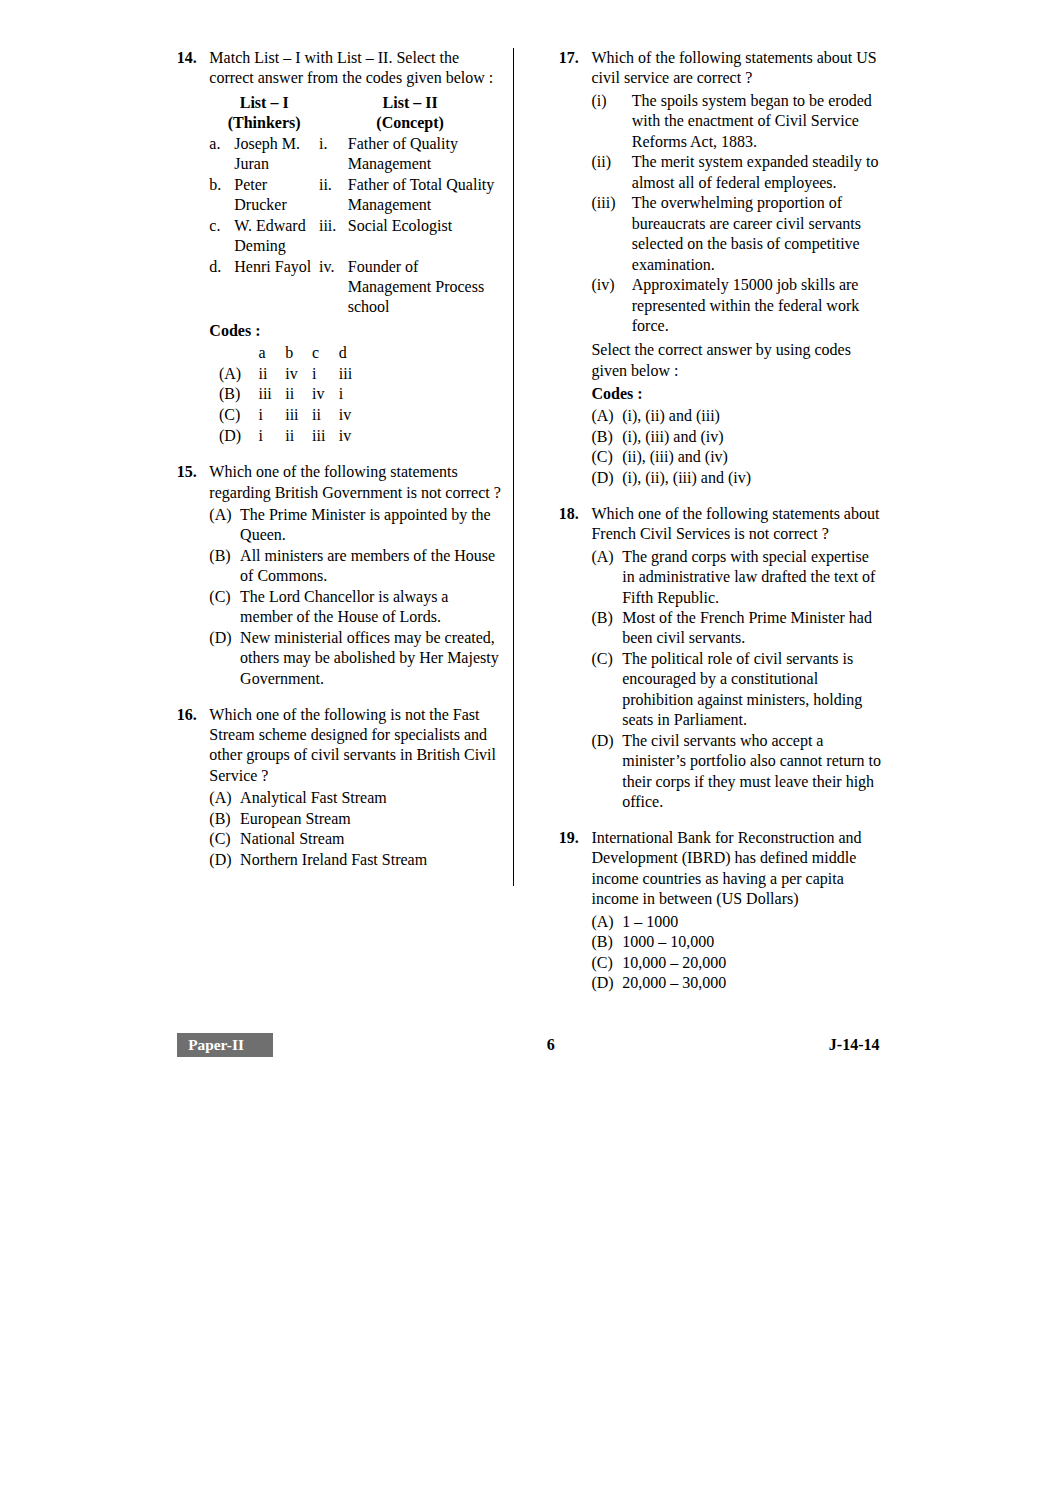14.
Match List – I with List – II. Select the correct answer from the codes given below :
| List – I (Thinkers) | List – II (Concept) |
| --- | --- |
| a. | Joseph M. Juran | i. | Father of Quality Management |
| b. | Peter Drucker | ii. | Father of Total Quality Management |
| c. | W. Edward Deming | iii. | Social Ecologist |
| d. | Henri Fayol | iv. | Founder of Management Process school |
Codes :
| | a | b | c | d |
| (A) | ii | iv | i | iii |
| (B) | iii | ii | iv | i |
| (C) | i | iii | ii | iv |
| (D) | i | ii | iii | iv |
15.
Which one of the following statements regarding British Government is not correct ?
(A)
The Prime Minister is appointed by the Queen.
(B)
All ministers are members of the House of Commons.
(C)
The Lord Chancellor is always a member of the House of Lords.
(D)
New ministerial offices may be created, others may be abolished by Her Majesty Government.
16.
Which one of the following is not the Fast Stream scheme designed for specialists and other groups of civil servants in British Civil Service ?
(A)
Analytical Fast Stream
(B)
European Stream
(C)
National Stream
(D)
Northern Ireland Fast Stream
17.
Which of the following statements about US civil service are correct ?
(i)
The spoils system began to be eroded with the enactment of Civil Service Reforms Act, 1883.
(ii)
The merit system expanded steadily to almost all of federal employees.
(iii)
The overwhelming proportion of bureaucrats are career civil servants selected on the basis of competitive examination.
(iv)
Approximately 15000 job skills are represented within the federal work force.
Select the correct answer by using codes given below :
Codes :
(A)
(i), (ii) and (iii)
(B)
(i), (iii) and (iv)
(C)
(ii), (iii) and (iv)
(D)
(i), (ii), (iii) and (iv)
18.
Which one of the following statements about French Civil Services is not correct ?
(A)
The grand corps with special expertise in administrative law drafted the text of Fifth Republic.
(B)
Most of the French Prime Minister had been civil servants.
(C)
The political role of civil servants is encouraged by a constitutional prohibition against ministers, holding seats in Parliament.
(D)
The civil servants who accept a minister’s portfolio also cannot return to their corps if they must leave their high office.
19.
International Bank for Reconstruction and Development (IBRD) has defined middle income countries as having a per capita income in between (US Dollars)
(A)
1 – 1000
(B)
1000 – 10,000
(C)
10,000 – 20,000
(D)
20,000 – 30,000
Paper-II
6
J-14-14